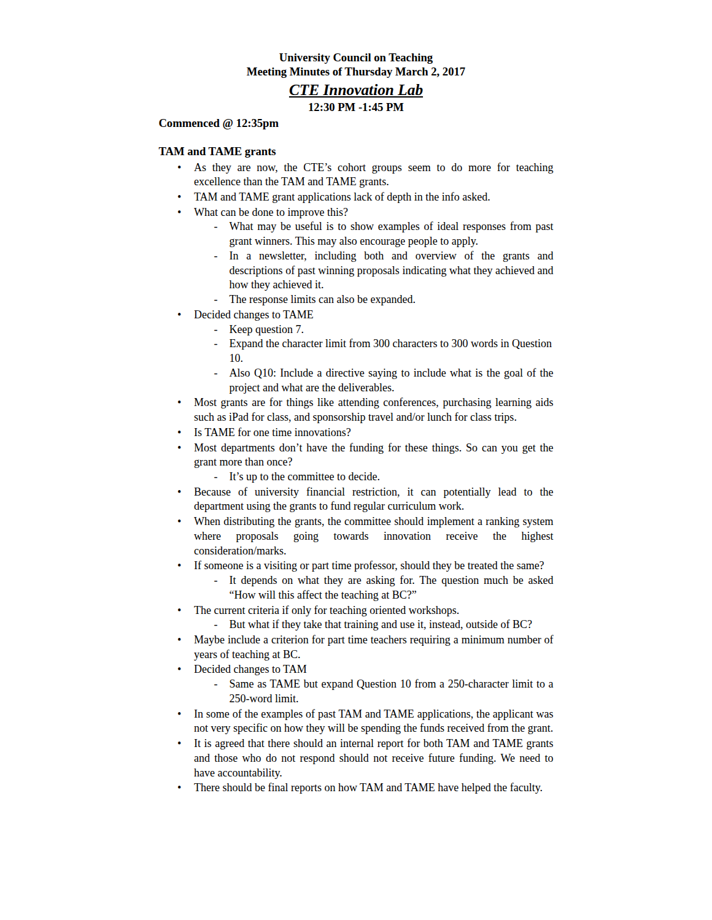University Council on Teaching
Meeting Minutes of Thursday March 2, 2017
CTE Innovation Lab
12:30 PM -1:45 PM
Commenced @ 12:35pm
TAM and TAME grants
As they are now, the CTE’s cohort groups seem to do more for teaching excellence than the TAM and TAME grants.
TAM and TAME grant applications lack of depth in the info asked.
What can be done to improve this?
What may be useful is to show examples of ideal responses from past grant winners. This may also encourage people to apply.
In a newsletter, including both and overview of the grants and descriptions of past winning proposals indicating what they achieved and how they achieved it.
The response limits can also be expanded.
Decided changes to TAME
Keep question 7.
Expand the character limit from 300 characters to 300 words in Question 10.
Also Q10: Include a directive saying to include what is the goal of the project and what are the deliverables.
Most grants are for things like attending conferences, purchasing learning aids such as iPad for class, and sponsorship travel and/or lunch for class trips.
Is TAME for one time innovations?
Most departments don’t have the funding for these things. So can you get the grant more than once?
It’s up to the committee to decide.
Because of university financial restriction, it can potentially lead to the department using the grants to fund regular curriculum work.
When distributing the grants, the committee should implement a ranking system where proposals going towards innovation receive the highest consideration/marks.
If someone is a visiting or part time professor, should they be treated the same?
It depends on what they are asking for. The question much be asked “How will this affect the teaching at BC?”
The current criteria if only for teaching oriented workshops.
But what if they take that training and use it, instead, outside of BC?
Maybe include a criterion for part time teachers requiring a minimum number of years of teaching at BC.
Decided changes to TAM
Same as TAME but expand Question 10 from a 250-character limit to a 250-word limit.
In some of the examples of past TAM and TAME applications, the applicant was not very specific on how they will be spending the funds received from the grant.
It is agreed that there should an internal report for both TAM and TAME grants and those who do not respond should not receive future funding. We need to have accountability.
There should be final reports on how TAM and TAME have helped the faculty.